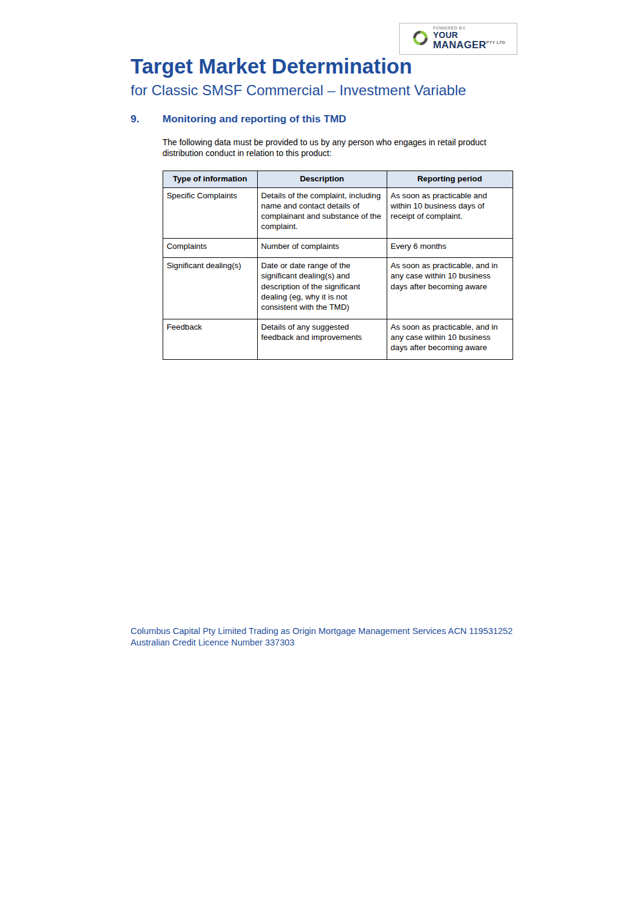POWERED BY
YOUR
MANAGERPTY LTD
Target Market Determination
for Classic SMSF Commercial – Investment Variable
9.
Monitoring and reporting of this TMD
The following data must be provided to us by any person who engages in retail product distribution conduct in relation to this product:
| Type of information | Description | Reporting period |
| --- | --- | --- |
| Specific Complaints | Details of the complaint, including name and contact details of complainant and substance of the complaint. | As soon as practicable and within 10 business days of receipt of complaint. |
| Complaints | Number of complaints | Every 6 months |
| Significant dealing(s) | Date or date range of the significant dealing(s) and description of the significant dealing (eg, why it is not consistent with the TMD) | As soon as practicable, and in any case within 10 business days after becoming aware |
| Feedback | Details of any suggested feedback and improvements | As soon as practicable, and in any case within 10 business days after becoming aware |
Columbus Capital Pty Limited Trading as Origin Mortgage Management Services ACN 119531252
Australian Credit Licence Number 337303